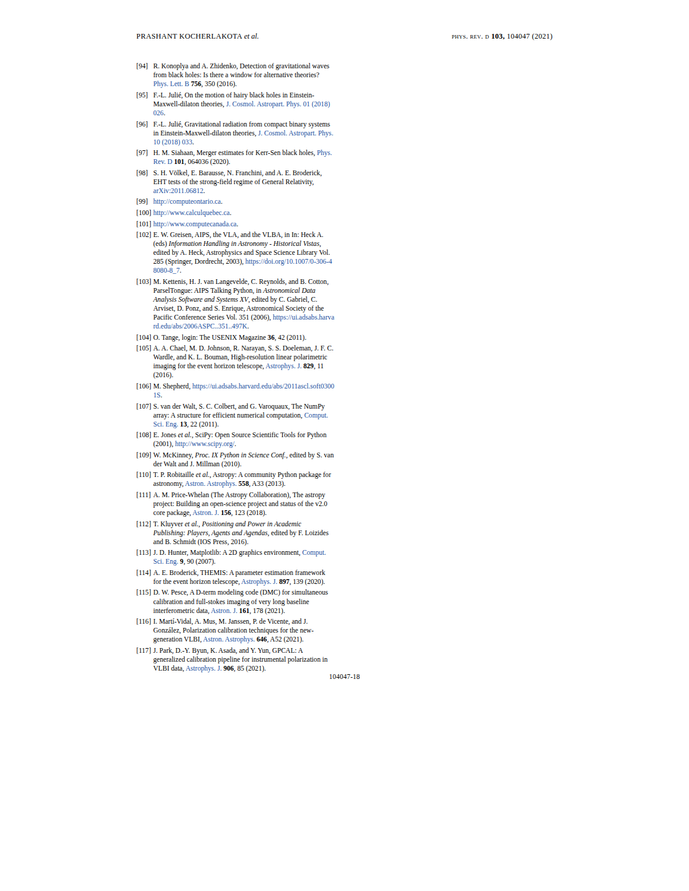PRASHANT KOCHERLAKOTA et al.
Phys. Rev. D 103, 104047 (2021)
[94] R. Konoplya and A. Zhidenko, Detection of gravitational waves from black holes: Is there a window for alternative theories? Phys. Lett. B 756, 350 (2016).
[95] F.-L. Julié, On the motion of hairy black holes in Einstein-Maxwell-dilaton theories, J. Cosmol. Astropart. Phys. 01 (2018) 026.
[96] F.-L. Julié, Gravitational radiation from compact binary systems in Einstein-Maxwell-dilaton theories, J. Cosmol. Astropart. Phys. 10 (2018) 033.
[97] H. M. Siahaan, Merger estimates for Kerr-Sen black holes, Phys. Rev. D 101, 064036 (2020).
[98] S. H. Völkel, E. Barausse, N. Franchini, and A. E. Broderick, EHT tests of the strong-field regime of General Relativity, arXiv:2011.06812.
[99] http://computeontario.ca.
[100] http://www.calculquebec.ca.
[101] http://www.computecanada.ca.
[102] E. W. Greisen, AIPS, the VLA, and the VLBA, in In: Heck A. (eds) Information Handling in Astronomy - Historical Vistas, edited by A. Heck, Astrophysics and Space Science Library Vol. 285 (Springer, Dordrecht, 2003), https://doi.org/10.1007/0-306-48080-8_7.
[103] M. Kettenis, H. J. van Langevelde, C. Reynolds, and B. Cotton, ParselTongue: AIPS Talking Python, in Astronomical Data Analysis Software and Systems XV, edited by C. Gabriel, C. Arviset, D. Ponz, and S. Enrique, Astronomical Society of the Pacific Conference Series Vol. 351 (2006), https://ui.adsabs.harvard.edu/abs/2006ASPC..351..497K.
[104] O. Tange, login: The USENIX Magazine 36, 42 (2011).
[105] A. A. Chael, M. D. Johnson, R. Narayan, S. S. Doeleman, J. F. C. Wardle, and K. L. Bouman, High-resolution linear polarimetric imaging for the event horizon telescope, Astrophys. J. 829, 11 (2016).
[106] M. Shepherd, https://ui.adsabs.harvard.edu/abs/2011ascl.soft03001S.
[107] S. van der Walt, S. C. Colbert, and G. Varoquaux, The NumPy array: A structure for efficient numerical computation, Comput. Sci. Eng. 13, 22 (2011).
[108] E. Jones et al., SciPy: Open Source Scientific Tools for Python (2001), http://www.scipy.org/.
[109] W. McKinney, Proc. IX Python in Science Conf., edited by S. van der Walt and J. Millman (2010).
[110] T. P. Robitaille et al., Astropy: A community Python package for astronomy, Astron. Astrophys. 558, A33 (2013).
[111] A. M. Price-Whelan (The Astropy Collaboration), The astropy project: Building an open-science project and status of the v2.0 core package, Astron. J. 156, 123 (2018).
[112] T. Kluyver et al., Positioning and Power in Academic Publishing: Players, Agents and Agendas, edited by F. Loizides and B. Schmidt (IOS Press, 2016).
[113] J. D. Hunter, Matplotlib: A 2D graphics environment, Comput. Sci. Eng. 9, 90 (2007).
[114] A. E. Broderick, THEMIS: A parameter estimation framework for the event horizon telescope, Astrophys. J. 897, 139 (2020).
[115] D. W. Pesce, A D-term modeling code (DMC) for simultaneous calibration and full-stokes imaging of very long baseline interferometric data, Astron. J. 161, 178 (2021).
[116] I. Martí-Vidal, A. Mus, M. Janssen, P. de Vicente, and J. González, Polarization calibration techniques for the new-generation VLBI, Astron. Astrophys. 646, A52 (2021).
[117] J. Park, D.-Y. Byun, K. Asada, and Y. Yun, GPCAL: A generalized calibration pipeline for instrumental polarization in VLBI data, Astrophys. J. 906, 85 (2021).
104047-18